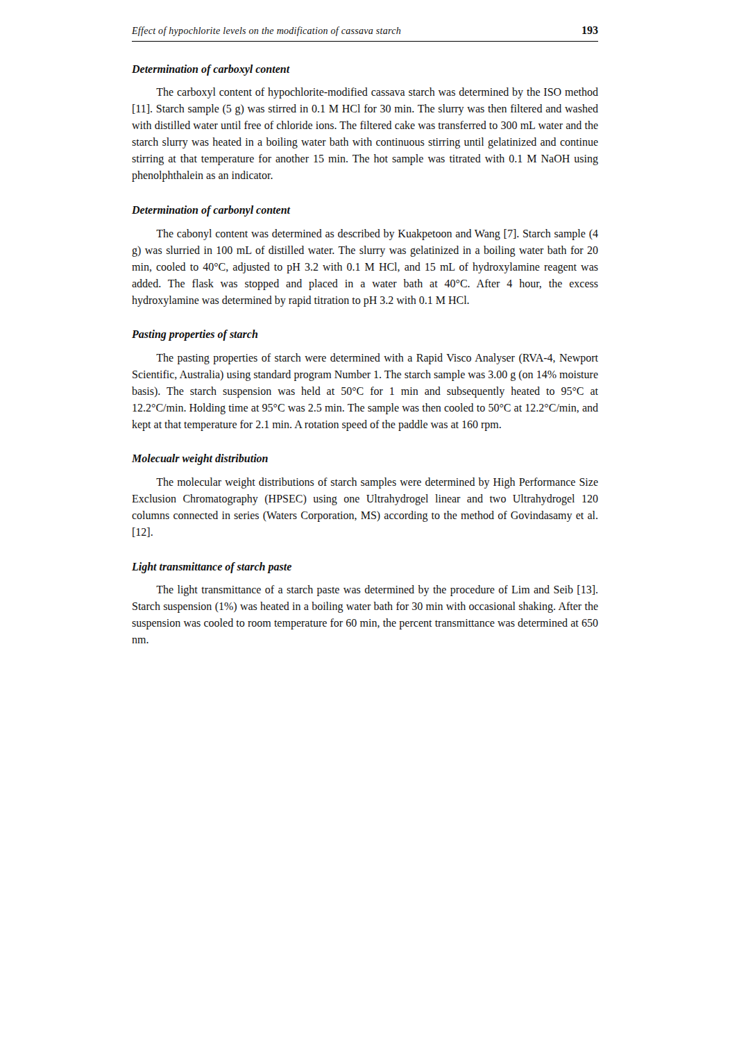Effect of hypochlorite levels on the modification of cassava starch 193
Determination of carboxyl content
The carboxyl content of hypochlorite-modified cassava starch was determined by the ISO method [11]. Starch sample (5 g) was stirred in 0.1 M HCl for 30 min. The slurry was then filtered and washed with distilled water until free of chloride ions. The filtered cake was transferred to 300 mL water and the starch slurry was heated in a boiling water bath with continuous stirring until gelatinized and continue stirring at that temperature for another 15 min. The hot sample was titrated with 0.1 M NaOH using phenolphthalein as an indicator.
Determination of carbonyl content
The cabonyl content was determined as described by Kuakpetoon and Wang [7]. Starch sample (4 g) was slurried in 100 mL of distilled water. The slurry was gelatinized in a boiling water bath for 20 min, cooled to 40°C, adjusted to pH 3.2 with 0.1 M HCl, and 15 mL of hydroxylamine reagent was added. The flask was stopped and placed in a water bath at 40°C. After 4 hour, the excess hydroxylamine was determined by rapid titration to pH 3.2 with 0.1 M HCl.
Pasting properties of starch
The pasting properties of starch were determined with a Rapid Visco Analyser (RVA-4, Newport Scientific, Australia) using standard program Number 1. The starch sample was 3.00 g (on 14% moisture basis). The starch suspension was held at 50°C for 1 min and subsequently heated to 95°C at 12.2°C/min. Holding time at 95°C was 2.5 min. The sample was then cooled to 50°C at 12.2°C/min, and kept at that temperature for 2.1 min. A rotation speed of the paddle was at 160 rpm.
Molecualr weight distribution
The molecular weight distributions of starch samples were determined by High Performance Size Exclusion Chromatography (HPSEC) using one Ultrahydrogel linear and two Ultrahydrogel 120 columns connected in series (Waters Corporation, MS) according to the method of Govindasamy et al. [12].
Light transmittance of starch paste
The light transmittance of a starch paste was determined by the procedure of Lim and Seib [13]. Starch suspension (1%) was heated in a boiling water bath for 30 min with occasional shaking. After the suspension was cooled to room temperature for 60 min, the percent transmittance was determined at 650 nm.